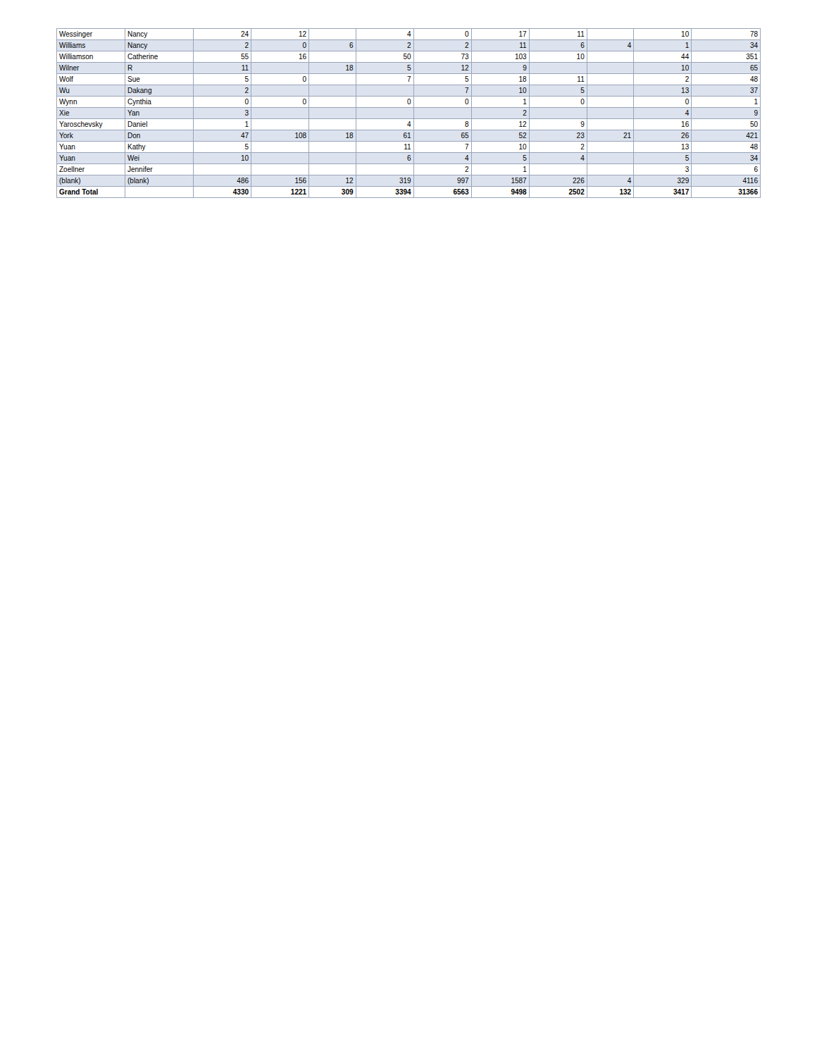| Wessinger | Nancy | 24 | 12 | | 4 | 0 | 17 | 11 | | 10 | 78 |
| Williams | Nancy | 2 | 0 | 6 | 2 | 2 | 11 | 6 | 4 | 1 | 34 |
| Williamson | Catherine | 55 | 16 | | 50 | 73 | 103 | 10 | | 44 | 351 |
| Wilner | R | 11 | | 18 | 5 | 12 | 9 | | | 10 | 65 |
| Wolf | Sue | 5 | 0 | | 7 | 5 | 18 | 11 | | 2 | 48 |
| Wu | Dakang | 2 | | | | 7 | 10 | 5 | | 13 | 37 |
| Wynn | Cynthia | 0 | 0 | | 0 | 0 | 1 | 0 | | 0 | 1 |
| Xie | Yan | 3 | | | | | 2 | | | 4 | 9 |
| Yaroschevsky | Daniel | 1 | | | 4 | 8 | 12 | 9 | | 16 | 50 |
| York | Don | 47 | 108 | 18 | 61 | 65 | 52 | 23 | 21 | 26 | 421 |
| Yuan | Kathy | 5 | | | 11 | 7 | 10 | 2 | | 13 | 48 |
| Yuan | Wei | 10 | | | 6 | 4 | 5 | 4 | | 5 | 34 |
| Zoellner | Jennifer | | | | | 2 | 1 | | | 3 | 6 |
| (blank) | (blank) | 486 | 156 | 12 | 319 | 997 | 1587 | 226 | 4 | 329 | 4116 |
| Grand Total | | 4330 | 1221 | 309 | 3394 | 6563 | 9498 | 2502 | 132 | 3417 | 31366 |